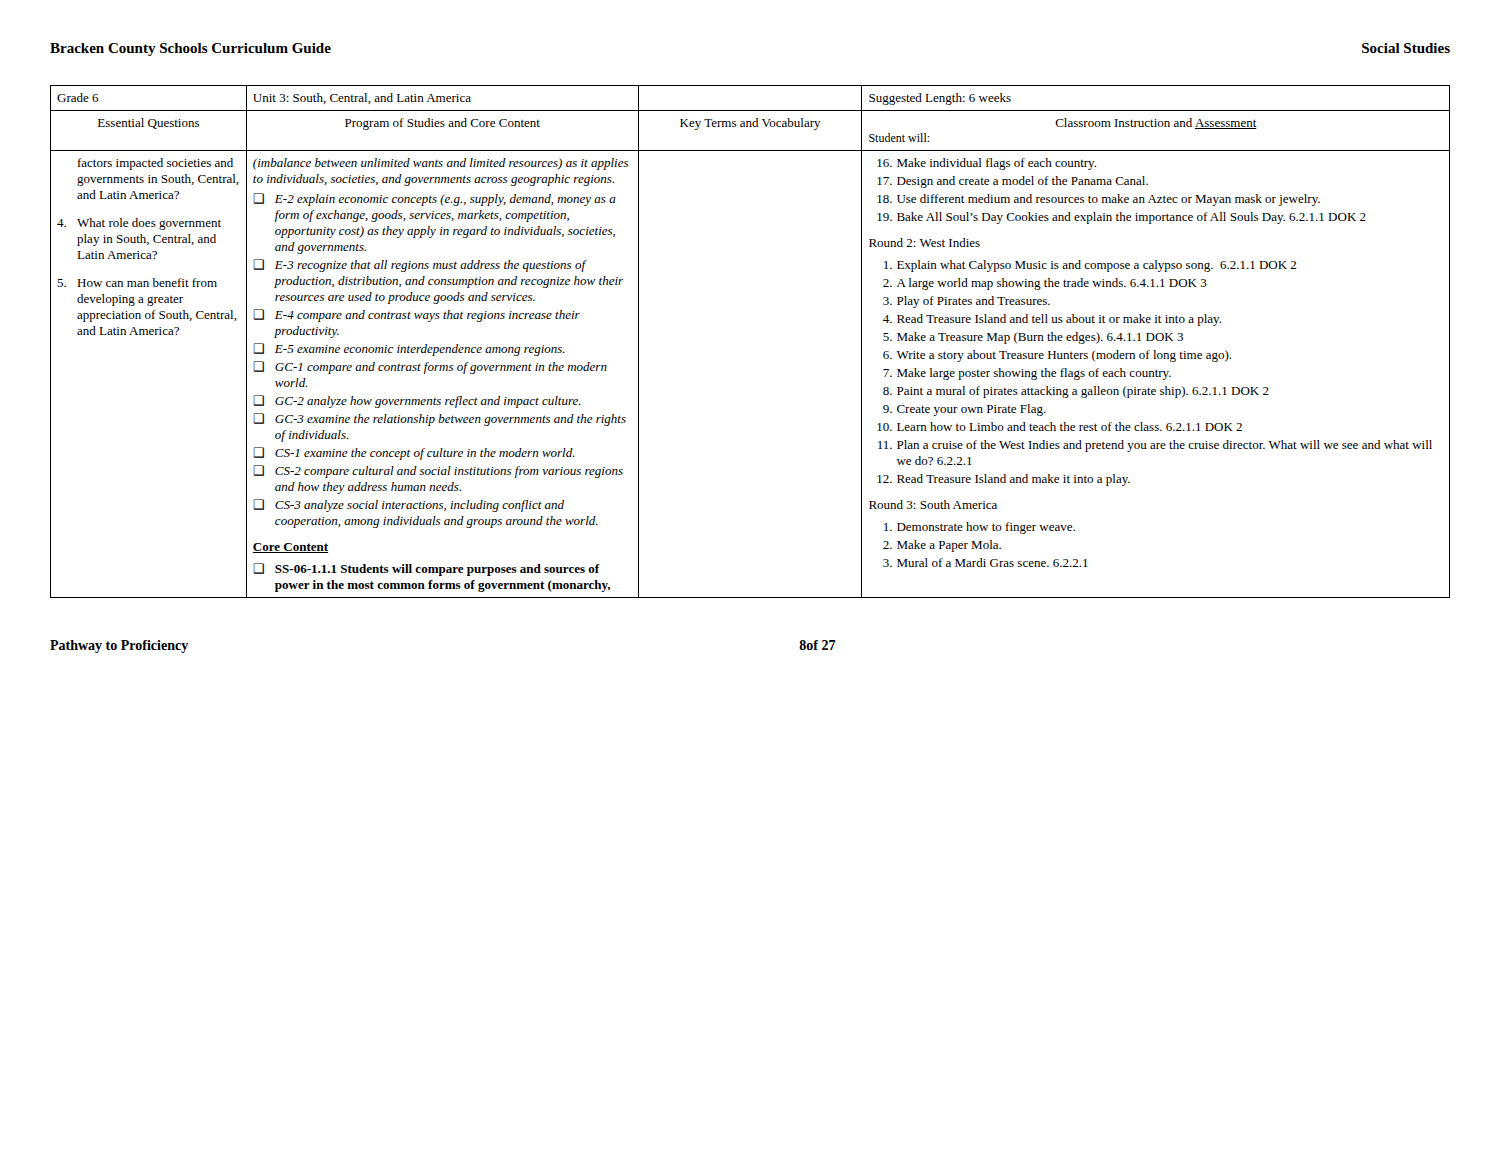Bracken County Schools Curriculum Guide
Social Studies
| Grade 6 | Unit 3: South, Central, and Latin America | | Suggested Length: 6 weeks |
| Essential Questions | Program of Studies and Core Content | Key Terms and Vocabulary | Classroom Instruction and Assessment Student will: |
| factors impacted societies and governments in South, Central, and Latin America? 4. What role does government play in South, Central, and Latin America? 5. How can man benefit from developing a greater appreciation of South, Central, and Latin America? | (imbalance between unlimited wants and limited resources) as it applies to individuals, societies, and governments across geographic regions. E-2 explain economic concepts (e.g., supply, demand, money as a form of exchange, goods, services, markets, competition, opportunity cost) as they apply in regard to individuals, societies, and governments. E-3 recognize that all regions must address the questions of production, distribution, and consumption and recognize how their resources are used to produce goods and services. E-4 compare and contrast ways that regions increase their productivity. E-5 examine economic interdependence among regions. GC-1 compare and contrast forms of government in the modern world. GC-2 analyze how governments reflect and impact culture. GC-3 examine the relationship between governments and the rights of individuals. CS-1 examine the concept of culture in the modern world. CS-2 compare cultural and social institutions from various regions and how they address human needs. CS-3 analyze social interactions, including conflict and cooperation, among individuals and groups around the world. Core Content SS-06-1.1.1 Students will compare purposes and sources of power in the most common forms of government (monarchy, | | 16. Make individual flags of each country. 17. Design and create a model of the Panama Canal. 18. Use different medium and resources to make an Aztec or Mayan mask or jewelry. 19. Bake All Soul’s Day Cookies and explain the importance of All Souls Day. 6.2.1.1 DOK 2 Round 2: West Indies 1. Explain what Calypso Music is and compose a calypso song. 6.2.1.1 DOK 2 2. A large world map showing the trade winds. 6.4.1.1 DOK 3 3. Play of Pirates and Treasures. 4. Read Treasure Island and tell us about it or make it into a play. 5. Make a Treasure Map (Burn the edges). 6.4.1.1 DOK 3 6. Write a story about Treasure Hunters (modern of long time ago). 7. Make large poster showing the flags of each country. 8. Paint a mural of pirates attacking a galleon (pirate ship). 6.2.1.1 DOK 2 9. Create your own Pirate Flag. 10. Learn how to Limbo and teach the rest of the class. 6.2.1.1 DOK 2 11. Plan a cruise of the West Indies and pretend you are the cruise director. What will we see and what will we do? 6.2.2.1 12. Read Treasure Island and make it into a play. Round 3: South America 1. Demonstrate how to finger weave. 2. Make a Paper Mola. 3. Mural of a Mardi Gras scene. 6.2.2.1 |
Pathway to Proficiency
8of 27